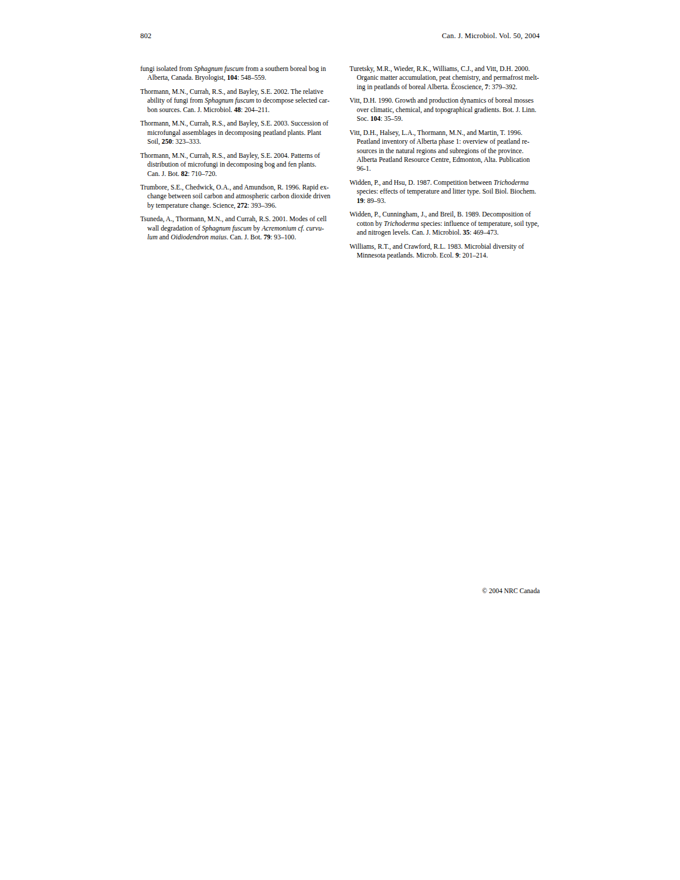802 Can. J. Microbiol. Vol. 50, 2004
fungi isolated from Sphagnum fuscum from a southern boreal bog in Alberta, Canada. Bryologist, 104: 548–559.
Thormann, M.N., Currah, R.S., and Bayley, S.E. 2002. The relative ability of fungi from Sphagnum fuscum to decompose selected carbon sources. Can. J. Microbiol. 48: 204–211.
Thormann, M.N., Currah, R.S., and Bayley, S.E. 2003. Succession of microfungal assemblages in decomposing peatland plants. Plant Soil, 250: 323–333.
Thormann, M.N., Currah, R.S., and Bayley, S.E. 2004. Patterns of distribution of microfungi in decomposing bog and fen plants. Can. J. Bot. 82: 710–720.
Trumbore, S.E., Chedwick, O.A., and Amundson, R. 1996. Rapid exchange between soil carbon and atmospheric carbon dioxide driven by temperature change. Science, 272: 393–396.
Tsuneda, A., Thormann, M.N., and Currah, R.S. 2001. Modes of cell wall degradation of Sphagnum fuscum by Acremonium cf. curvulum and Oidiodendron maius. Can. J. Bot. 79: 93–100.
Turetsky, M.R., Wieder, R.K., Williams, C.J., and Vitt, D.H. 2000. Organic matter accumulation, peat chemistry, and permafrost melting in peatlands of boreal Alberta. Écoscience, 7: 379–392.
Vitt, D.H. 1990. Growth and production dynamics of boreal mosses over climatic, chemical, and topographical gradients. Bot. J. Linn. Soc. 104: 35–59.
Vitt, D.H., Halsey, L.A., Thormann, M.N., and Martin, T. 1996. Peatland inventory of Alberta phase 1: overview of peatland resources in the natural regions and subregions of the province. Alberta Peatland Resource Centre, Edmonton, Alta. Publication 96-1.
Widden, P., and Hsu, D. 1987. Competition between Trichoderma species: effects of temperature and litter type. Soil Biol. Biochem. 19: 89–93.
Widden, P., Cunningham, J., and Breil, B. 1989. Decomposition of cotton by Trichoderma species: influence of temperature, soil type, and nitrogen levels. Can. J. Microbiol. 35: 469–473.
Williams, R.T., and Crawford, R.L. 1983. Microbial diversity of Minnesota peatlands. Microb. Ecol. 9: 201–214.
© 2004 NRC Canada